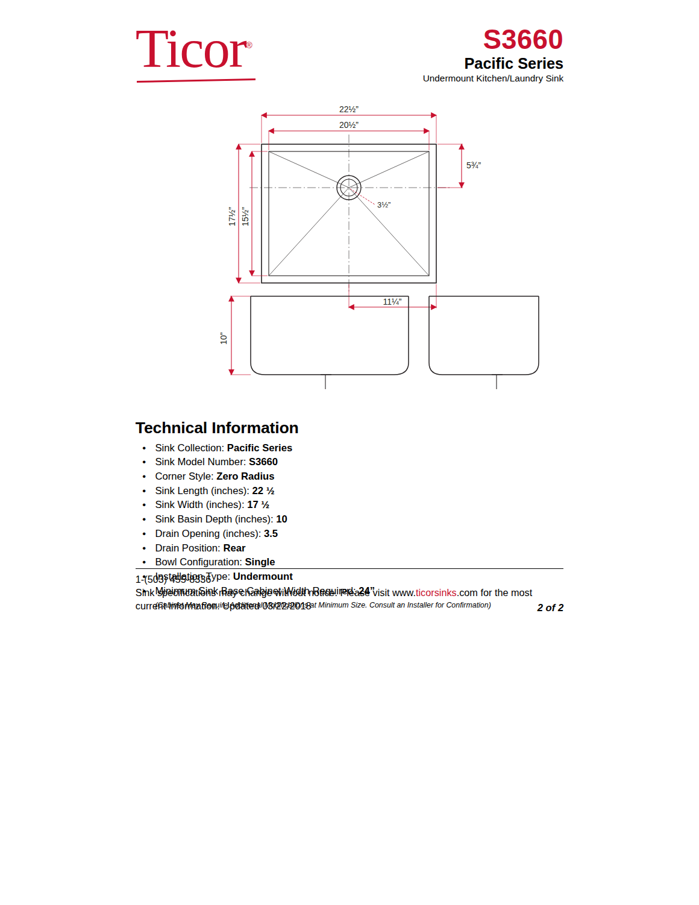Ticor®
S3660
Pacific Series
Undermount Kitchen/Laundry Sink
3½” 22½” 20½” 17½” 15½” 5¾” 11¼” 10”
Technical Information
Sink Collection: Pacific Series
Sink Model Number: S3660
Corner Style: Zero Radius
Sink Length (inches): 22 ½
Sink Width (inches): 17 ½
Sink Basin Depth (inches): 10
Drain Opening (inches): 3.5
Drain Position: Rear
Bowl Configuration: Single
Installation Type: Undermount
Minimum Sink Base Cabinet Width Required: 24”
(Cabinet May Require Additional Modifications at Minimum Size. Consult an Installer for Confirmation)
1-(503) 455-8336
Sink specifications may change without notice. Please visit www.ticorsinks.com for the most current information. Updated 03/22/2018
2 of 2